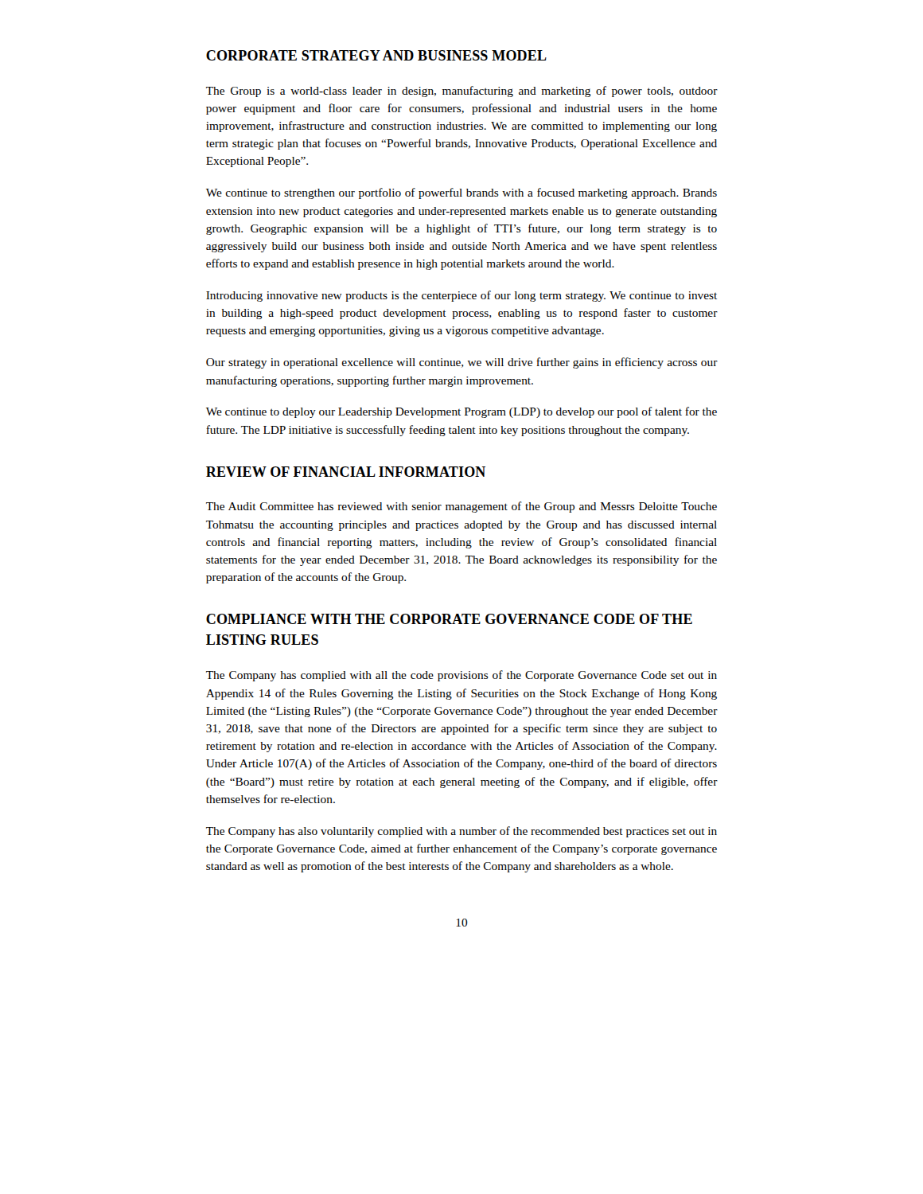CORPORATE STRATEGY AND BUSINESS MODEL
The Group is a world-class leader in design, manufacturing and marketing of power tools, outdoor power equipment and floor care for consumers, professional and industrial users in the home improvement, infrastructure and construction industries. We are committed to implementing our long term strategic plan that focuses on “Powerful brands, Innovative Products, Operational Excellence and Exceptional People”.
We continue to strengthen our portfolio of powerful brands with a focused marketing approach. Brands extension into new product categories and under-represented markets enable us to generate outstanding growth. Geographic expansion will be a highlight of TTI’s future, our long term strategy is to aggressively build our business both inside and outside North America and we have spent relentless efforts to expand and establish presence in high potential markets around the world.
Introducing innovative new products is the centerpiece of our long term strategy. We continue to invest in building a high-speed product development process, enabling us to respond faster to customer requests and emerging opportunities, giving us a vigorous competitive advantage.
Our strategy in operational excellence will continue, we will drive further gains in efficiency across our manufacturing operations, supporting further margin improvement.
We continue to deploy our Leadership Development Program (LDP) to develop our pool of talent for the future. The LDP initiative is successfully feeding talent into key positions throughout the company.
REVIEW OF FINANCIAL INFORMATION
The Audit Committee has reviewed with senior management of the Group and Messrs Deloitte Touche Tohmatsu the accounting principles and practices adopted by the Group and has discussed internal controls and financial reporting matters, including the review of Group’s consolidated financial statements for the year ended December 31, 2018. The Board acknowledges its responsibility for the preparation of the accounts of the Group.
COMPLIANCE WITH THE CORPORATE GOVERNANCE CODE OF THE LISTING RULES
The Company has complied with all the code provisions of the Corporate Governance Code set out in Appendix 14 of the Rules Governing the Listing of Securities on the Stock Exchange of Hong Kong Limited (the “Listing Rules”) (the “Corporate Governance Code”) throughout the year ended December 31, 2018, save that none of the Directors are appointed for a specific term since they are subject to retirement by rotation and re-election in accordance with the Articles of Association of the Company. Under Article 107(A) of the Articles of Association of the Company, one-third of the board of directors (the “Board”) must retire by rotation at each general meeting of the Company, and if eligible, offer themselves for re-election.
The Company has also voluntarily complied with a number of the recommended best practices set out in the Corporate Governance Code, aimed at further enhancement of the Company’s corporate governance standard as well as promotion of the best interests of the Company and shareholders as a whole.
10